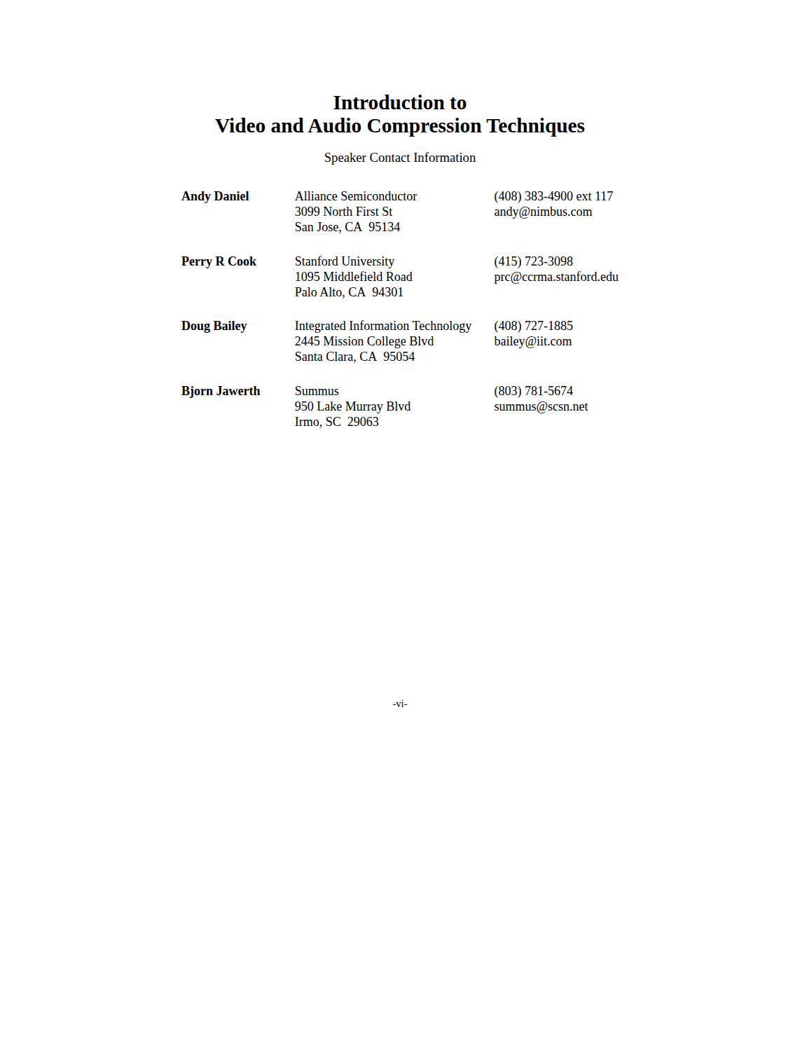Introduction to
Video and Audio Compression Techniques
Speaker Contact Information
| Andy Daniel | Alliance Semiconductor 3099 North First St San Jose, CA 95134 | (408) 383-4900 ext 117 andy@nimbus.com |
| Perry R Cook | Stanford University 1095 Middlefield Road Palo Alto, CA 94301 | (415) 723-3098 prc@ccrma.stanford.edu |
| Doug Bailey | Integrated Information Technology 2445 Mission College Blvd Santa Clara, CA 95054 | (408) 727-1885 bailey@iit.com |
| Bjorn Jawerth | Summus 950 Lake Murray Blvd Irmo, SC 29063 | (803) 781-5674 summus@scsn.net |
-vi-